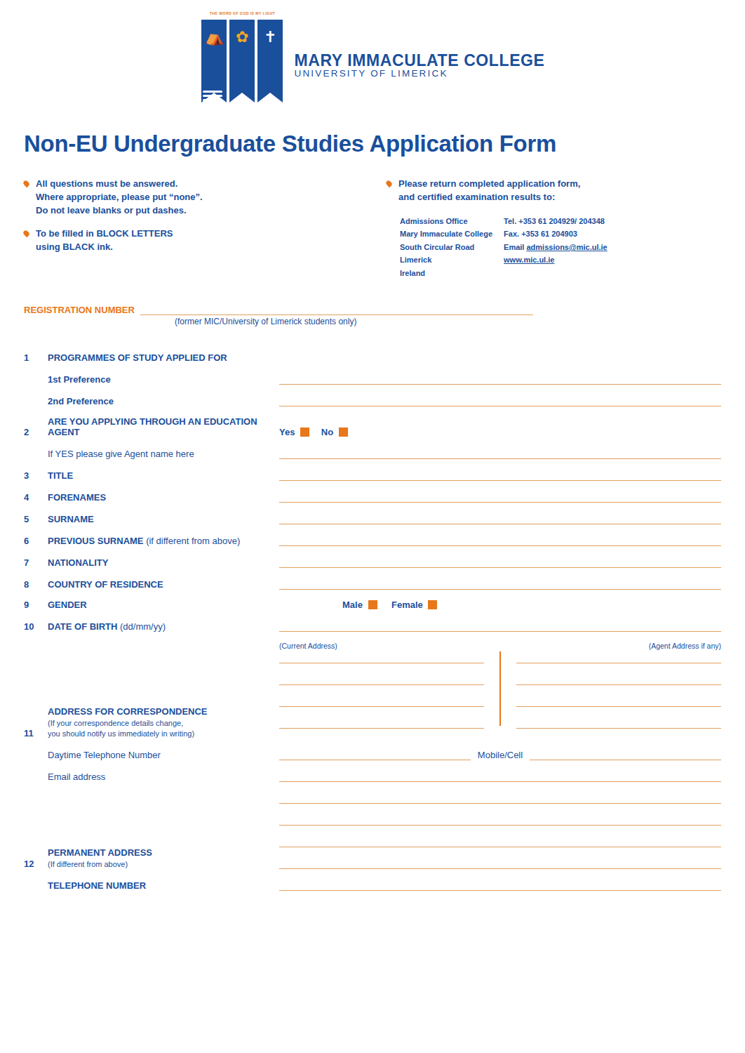THE WORD OF GOD IS MY LIGHT
⛺
✿
✝
MARY IMMACULATE COLLEGE
UNIVERSITY OF LIMERICK
Non-EU Undergraduate Studies Application Form
All questions must be answered.
Where appropriate, please put “none”.
Do not leave blanks or put dashes.
To be filled in BLOCK LETTERS
using BLACK ink.
Please return completed application form,
and certified examination results to:
| Admissions Office | Tel. +353 61 204929/ 204348 |
| Mary Immaculate College | Fax. +353 61 204903 |
| South Circular Road | Email admissions@mic.ul.ie |
| Limerick | www.mic.ul.ie |
| Ireland | |
REGISTRATION NUMBER
(former MIC/University of Limerick students only)
| 1 | PROGRAMMES OF STUDY APPLIED FOR |
| | 1st Preference | |
| | 2nd Preference | |
| 2 | ARE YOU APPLYING THROUGH AN EDUCATION AGENT | Yes No |
| | If YES please give Agent name here | |
| 3 | TITLE | |
| 4 | FORENAMES | |
| 5 | SURNAME | |
| 6 | PREVIOUS SURNAME (if different from above) | |
| 7 | NATIONALITY | |
| 8 | COUNTRY OF RESIDENCE | |
| 9 | GENDER | Male Female |
| 10 | DATE OF BIRTH (dd/mm/yy) | |
| 11 | ADDRESS FOR CORRESPONDENCE (If your correspondence details change, you should notify us immediately in writing) | (Current Address) (Agent Address if any) |
| | Daytime Telephone Number | Mobile/Cell |
| | Email address | |
| 12 | PERMANENT ADDRESS (If different from above) | |
| | TELEPHONE NUMBER | |